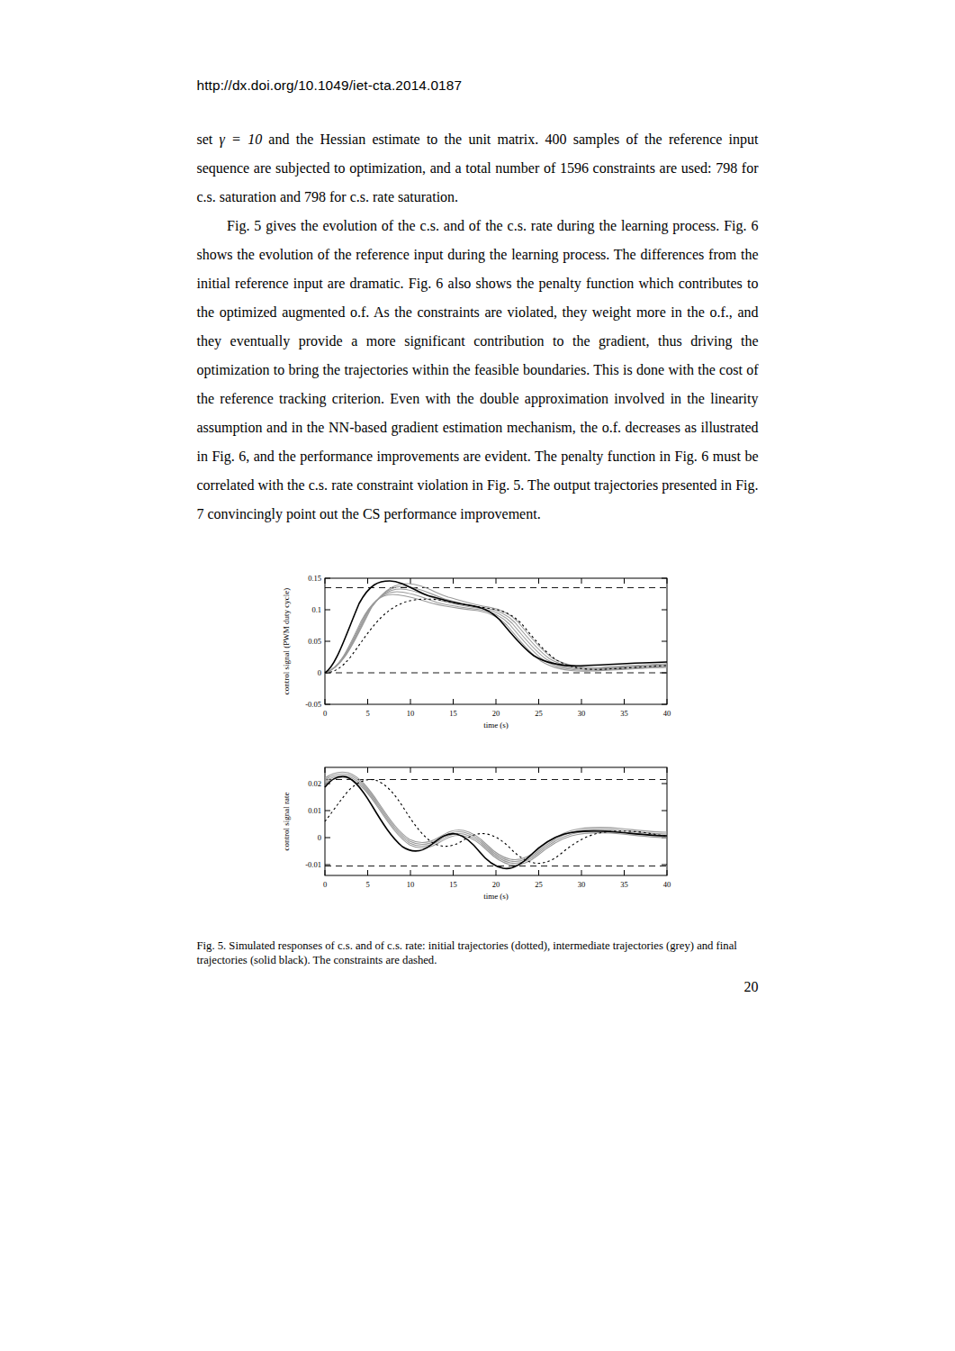http://dx.doi.org/10.1049/iet-cta.2014.0187
set γ = 10 and the Hessian estimate to the unit matrix. 400 samples of the reference input sequence are subjected to optimization, and a total number of 1596 constraints are used: 798 for c.s. saturation and 798 for c.s. rate saturation.
Fig. 5 gives the evolution of the c.s. and of the c.s. rate during the learning process. Fig. 6 shows the evolution of the reference input during the learning process. The differences from the initial reference input are dramatic. Fig. 6 also shows the penalty function which contributes to the optimized augmented o.f. As the constraints are violated, they weight more in the o.f., and they eventually provide a more significant contribution to the gradient, thus driving the optimization to bring the trajectories within the feasible boundaries. This is done with the cost of the reference tracking criterion. Even with the double approximation involved in the linearity assumption and in the NN-based gradient estimation mechanism, the o.f. decreases as illustrated in Fig. 6, and the performance improvements are evident. The penalty function in Fig. 6 must be correlated with the c.s. rate constraint violation in Fig. 5. The output trajectories presented in Fig. 7 convincingly point out the CS performance improvement.
0.15 0.1 0.05 0 -0.05 0 5 10 15 20 25 30 35 40 time (s) control signal (PWM duty cycle) 0.02 0.01 0 -0.01 0 5 10 15 20 25 30 35 40 time (s) control signal rate
Fig. 5. Simulated responses of c.s. and of c.s. rate: initial trajectories (dotted), intermediate trajectories (grey) and final trajectories (solid black). The constraints are dashed.
20